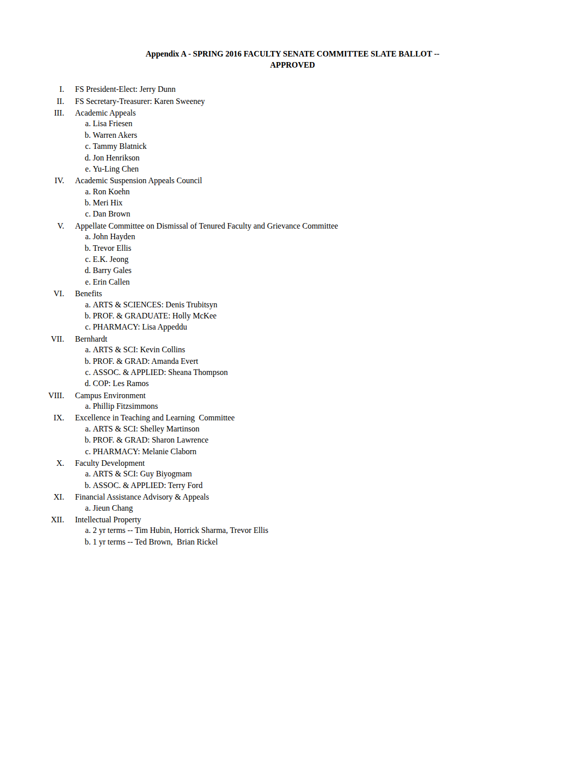Appendix A - SPRING 2016 FACULTY SENATE COMMITTEE SLATE BALLOT --
APPROVED
FS President-Elect: Jerry Dunn
FS Secretary-Treasurer: Karen Sweeney
Academic Appeals
Lisa Friesen
Warren Akers
Tammy Blatnick
Jon Henrikson
Yu-Ling Chen
Academic Suspension Appeals Council
Ron Koehn
Meri Hix
Dan Brown
Appellate Committee on Dismissal of Tenured Faculty and Grievance Committee
John Hayden
Trevor Ellis
E.K. Jeong
Barry Gales
Erin Callen
Benefits
ARTS & SCIENCES: Denis Trubitsyn
PROF. & GRADUATE: Holly McKee
PHARMACY: Lisa Appeddu
Bernhardt
ARTS & SCI: Kevin Collins
PROF. & GRAD: Amanda Evert
ASSOC. & APPLIED: Sheana Thompson
COP: Les Ramos
Campus Environment
Phillip Fitzsimmons
Excellence in Teaching and Learning Committee
ARTS & SCI: Shelley Martinson
PROF. & GRAD: Sharon Lawrence
PHARMACY: Melanie Claborn
Faculty Development
ARTS & SCI: Guy Biyogmam
ASSOC. & APPLIED: Terry Ford
Financial Assistance Advisory & Appeals
Jieun Chang
Intellectual Property
2 yr terms -- Tim Hubin, Horrick Sharma, Trevor Ellis
1 yr terms -- Ted Brown, Brian Rickel